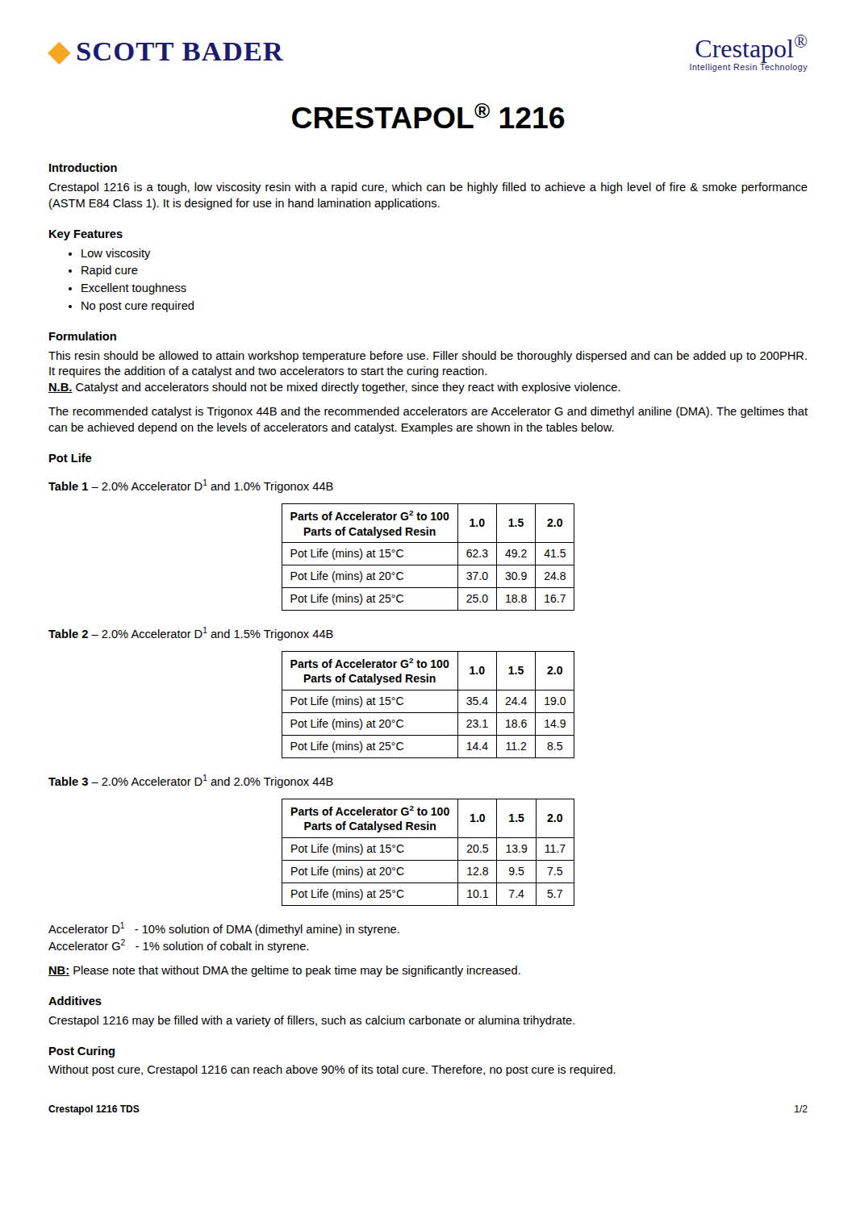◆SCOTT BADER
Crestapol®
Intelligent Resin Technology
CRESTAPOL® 1216
Introduction
Crestapol 1216 is a tough, low viscosity resin with a rapid cure, which can be highly filled to achieve a high level of fire & smoke performance (ASTM E84 Class 1). It is designed for use in hand lamination applications.
Key Features
Low viscosity
Rapid cure
Excellent toughness
No post cure required
Formulation
This resin should be allowed to attain workshop temperature before use. Filler should be thoroughly dispersed and can be added up to 200PHR. It requires the addition of a catalyst and two accelerators to start the curing reaction.
N.B. Catalyst and accelerators should not be mixed directly together, since they react with explosive violence.
The recommended catalyst is Trigonox 44B and the recommended accelerators are Accelerator G and dimethyl aniline (DMA). The geltimes that can be achieved depend on the levels of accelerators and catalyst. Examples are shown in the tables below.
Pot Life
Table 1 – 2.0% Accelerator D1 and 1.0% Trigonox 44B
| Parts of Accelerator G 2 to 100 Parts of Catalysed Resin | 1.0 | 1.5 | 2.0 |
| --- | --- | --- | --- |
| Pot Life (mins) at 15°C | 62.3 | 49.2 | 41.5 |
| Pot Life (mins) at 20°C | 37.0 | 30.9 | 24.8 |
| Pot Life (mins) at 25°C | 25.0 | 18.8 | 16.7 |
Table 2 – 2.0% Accelerator D1 and 1.5% Trigonox 44B
| Parts of Accelerator G 2 to 100 Parts of Catalysed Resin | 1.0 | 1.5 | 2.0 |
| --- | --- | --- | --- |
| Pot Life (mins) at 15°C | 35.4 | 24.4 | 19.0 |
| Pot Life (mins) at 20°C | 23.1 | 18.6 | 14.9 |
| Pot Life (mins) at 25°C | 14.4 | 11.2 | 8.5 |
Table 3 – 2.0% Accelerator D1 and 2.0% Trigonox 44B
| Parts of Accelerator G 2 to 100 Parts of Catalysed Resin | 1.0 | 1.5 | 2.0 |
| --- | --- | --- | --- |
| Pot Life (mins) at 15°C | 20.5 | 13.9 | 11.7 |
| Pot Life (mins) at 20°C | 12.8 | 9.5 | 7.5 |
| Pot Life (mins) at 25°C | 10.1 | 7.4 | 5.7 |
Accelerator D1 - 10% solution of DMA (dimethyl amine) in styrene.
Accelerator G2 - 1% solution of cobalt in styrene.
NB: Please note that without DMA the geltime to peak time may be significantly increased.
Additives
Crestapol 1216 may be filled with a variety of fillers, such as calcium carbonate or alumina trihydrate.
Post Curing
Without post cure, Crestapol 1216 can reach above 90% of its total cure. Therefore, no post cure is required.
Crestapol 1216 TDS 1/2